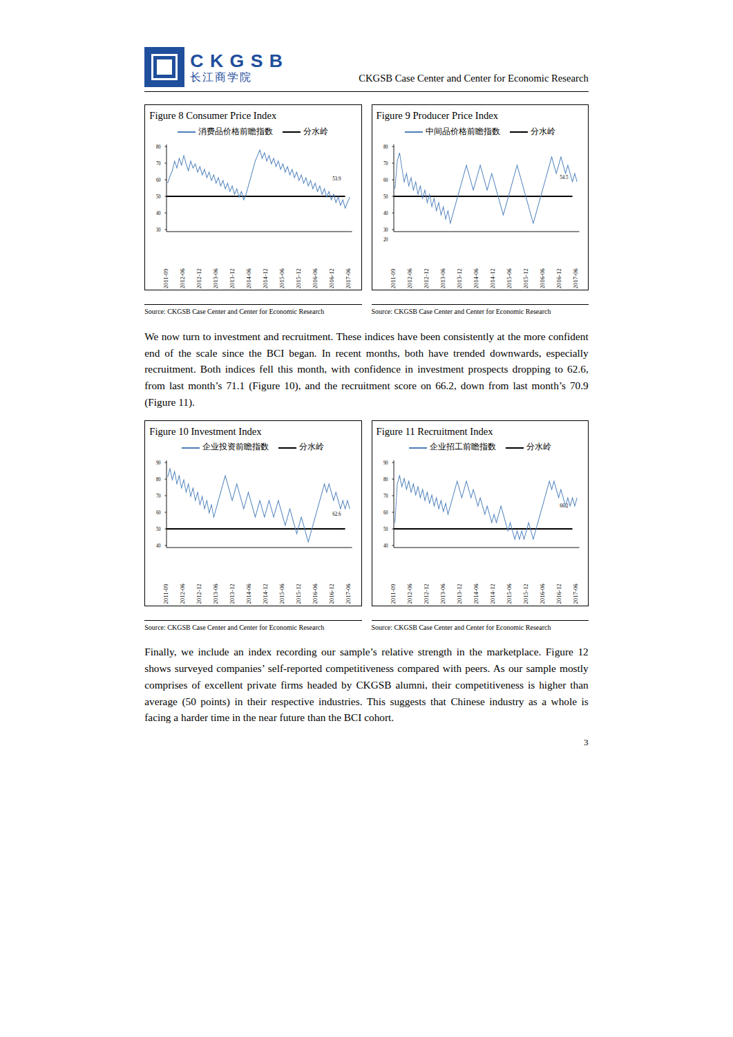C K G S B
长江商学院
CKGSB Case Center and Center for Economic Research
Figure 8 Consumer Price Index
消费品价格前瞻指数 分水岭
80 70 60 50 40 30 53.9
2011-09 2012-06 2012-12 2013-06 2013-12 2014-06 2014-12 2015-06 2015-12 2016-06 2016-12 2017-06 2017-12 2018-06 2018-12 2019-06 2019-12 2020-06 2020-12 2021-06 2021-12
Figure 9 Producer Price Index
中间品价格前瞻指数 分水岭
80 70 60 50 40 30 20 54.5
2011-09 2012-06 2012-12 2013-06 2013-12 2014-06 2014-12 2015-06 2015-12 2016-06 2016-12 2017-06 2017-12 2018-06 2018-12 2019-06 2019-12 2020-06 2020-12 2021-06 2021-12
Source: CKGSB Case Center and Center for Economic Research
Source: CKGSB Case Center and Center for Economic Research
We now turn to investment and recruitment. These indices have been consistently at the more confident end of the scale since the BCI began. In recent months, both have trended downwards, especially recruitment. Both indices fell this month, with confidence in investment prospects dropping to 62.6, from last month’s 71.1 (Figure 10), and the recruitment score on 66.2, down from last month’s 70.9 (Figure 11).
Figure 10 Investment Index
企业投资前瞻指数 分水岭
90 80 70 60 50 40 62.6
2011-09 2012-06 2012-12 2013-06 2013-12 2014-06 2014-12 2015-06 2015-12 2016-06 2016-12 2017-06 2017-12 2018-06 2018-12 2019-06 2019-12 2020-06 2020-12 2021-06 2021-12
Figure 11 Recruitment Index
企业招工前瞻指数 分水岭
90 80 70 60 50 40 66.2
2011-09 2012-06 2012-12 2013-06 2013-12 2014-06 2014-12 2015-06 2015-12 2016-06 2016-12 2017-06 2017-12 2018-06 2018-12 2019-06 2019-12 2020-06 2020-12 2021-06 2021-12
Source: CKGSB Case Center and Center for Economic Research
Source: CKGSB Case Center and Center for Economic Research
Finally, we include an index recording our sample’s relative strength in the marketplace. Figure 12 shows surveyed companies’ self-reported competitiveness compared with peers. As our sample mostly comprises of excellent private firms headed by CKGSB alumni, their competitiveness is higher than average (50 points) in their respective industries. This suggests that Chinese industry as a whole is facing a harder time in the near future than the BCI cohort.
3